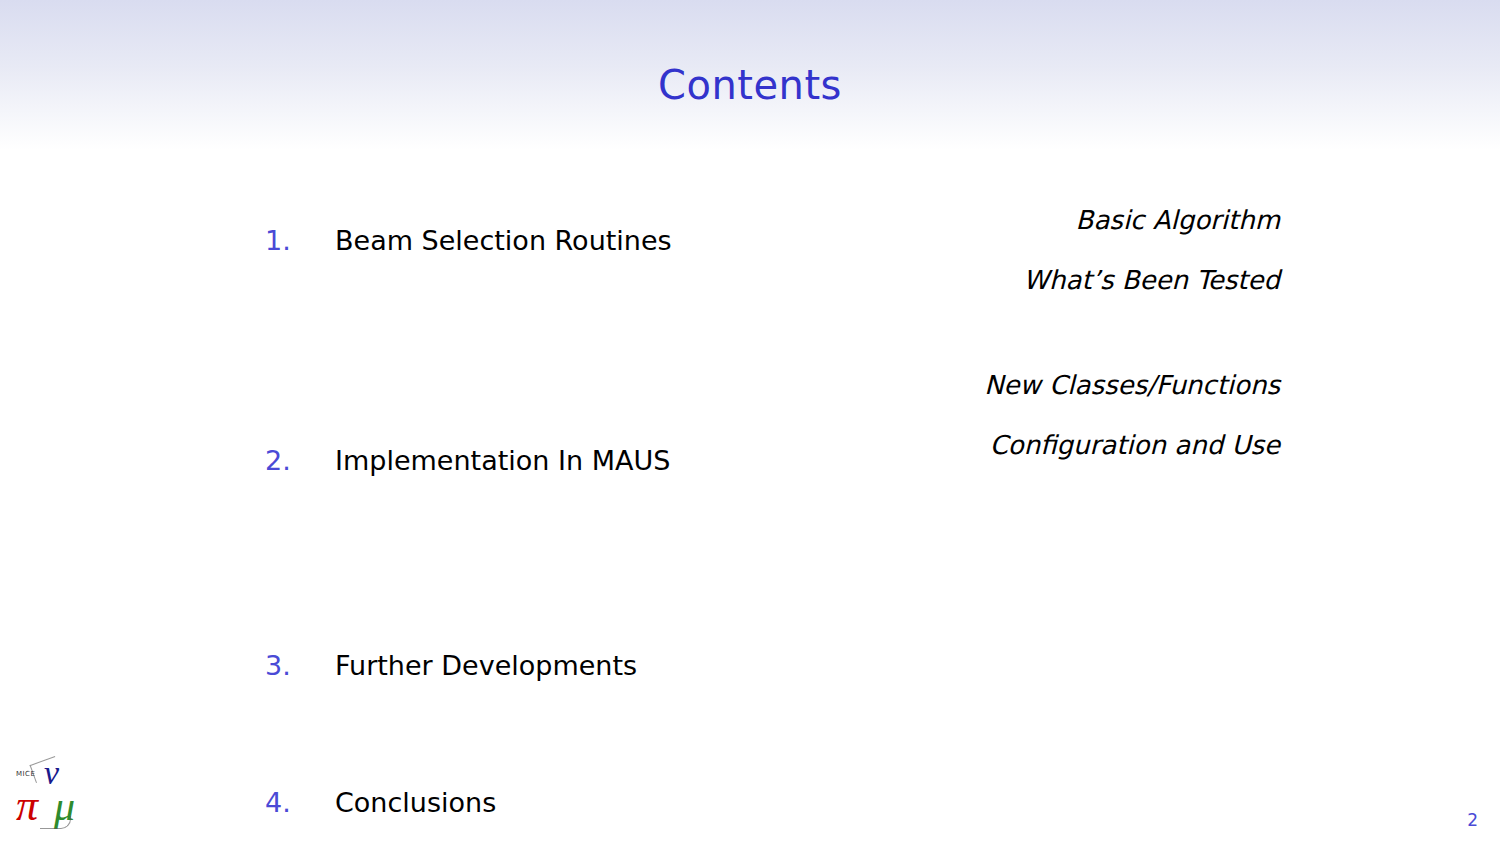Contents
1. Beam Selection Routines
2. Implementation In MAUS
3. Further Developments
4. Conclusions
Basic Algorithm
What’s Been Tested
New Classes/Functions
Configuration and Use
ν MICE π μ
2